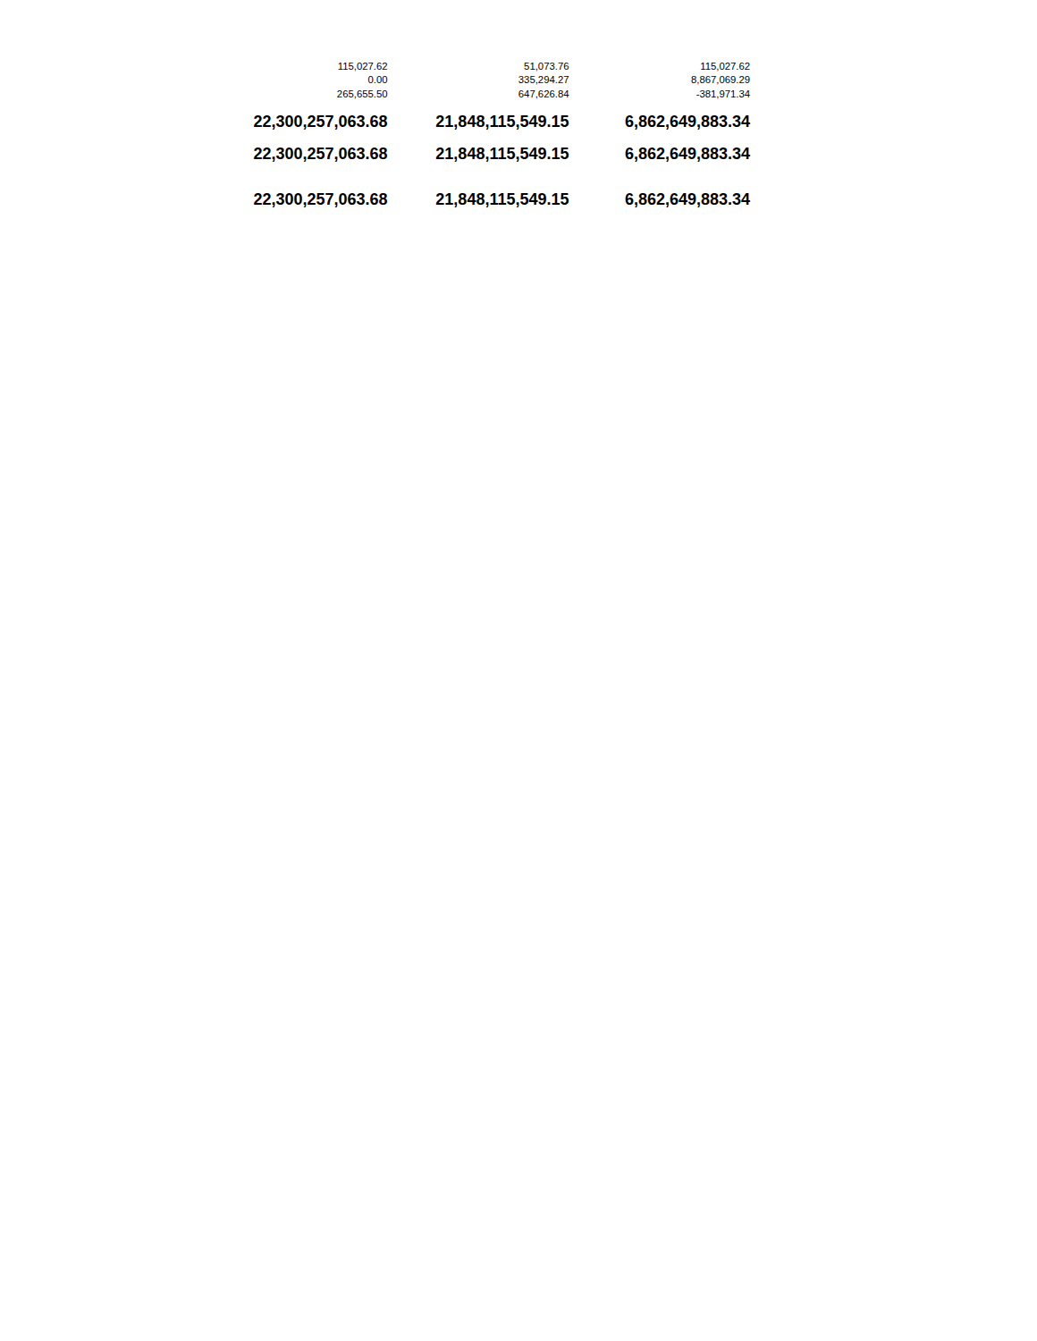| 115,027.62 | 51,073.76 | 115,027.62 |
| 0.00 | 335,294.27 | 8,867,069.29 |
| 265,655.50 | 647,626.84 | -381,971.34 |
| 22,300,257,063.68 | 21,848,115,549.15 | 6,862,649,883.34 |
| 22,300,257,063.68 | 21,848,115,549.15 | 6,862,649,883.34 |
| 22,300,257,063.68 | 21,848,115,549.15 | 6,862,649,883.34 |